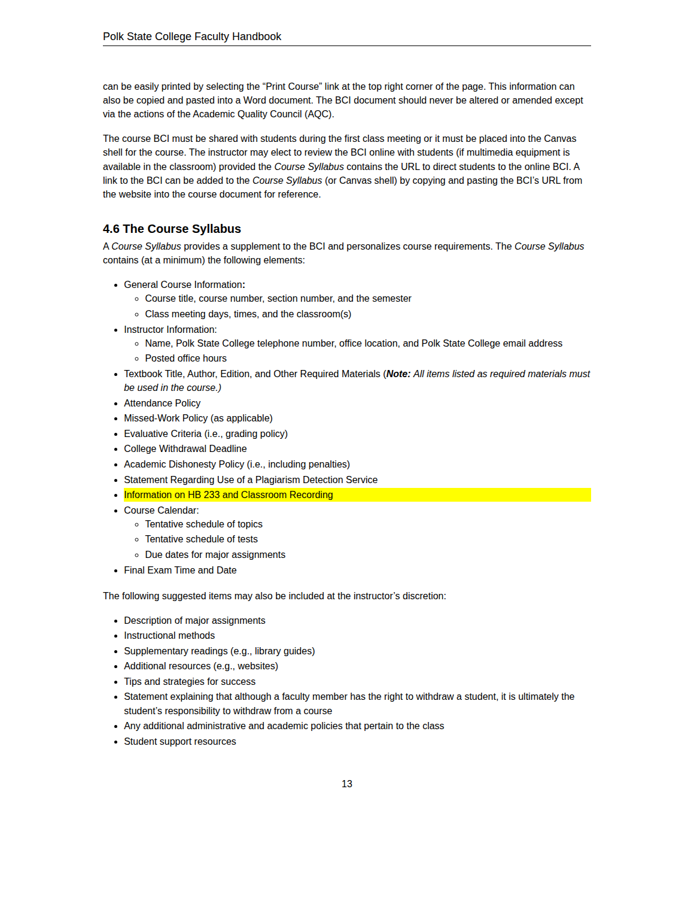Polk State College Faculty Handbook
can be easily printed by selecting the “Print Course” link at the top right corner of the page. This information can also be copied and pasted into a Word document. The BCI document should never be altered or amended except via the actions of the Academic Quality Council (AQC).
The course BCI must be shared with students during the first class meeting or it must be placed into the Canvas shell for the course. The instructor may elect to review the BCI online with students (if multimedia equipment is available in the classroom) provided the Course Syllabus contains the URL to direct students to the online BCI. A link to the BCI can be added to the Course Syllabus (or Canvas shell) by copying and pasting the BCI’s URL from the website into the course document for reference.
4.6 The Course Syllabus
A Course Syllabus provides a supplement to the BCI and personalizes course requirements. The Course Syllabus contains (at a minimum) the following elements:
General Course Information:
Course title, course number, section number, and the semester
Class meeting days, times, and the classroom(s)
Instructor Information:
Name, Polk State College telephone number, office location, and Polk State College email address
Posted office hours
Textbook Title, Author, Edition, and Other Required Materials (Note: All items listed as required materials must be used in the course.)
Attendance Policy
Missed-Work Policy (as applicable)
Evaluative Criteria (i.e., grading policy)
College Withdrawal Deadline
Academic Dishonesty Policy (i.e., including penalties)
Statement Regarding Use of a Plagiarism Detection Service
Information on HB 233 and Classroom Recording
Course Calendar:
Tentative schedule of topics
Tentative schedule of tests
Due dates for major assignments
Final Exam Time and Date
The following suggested items may also be included at the instructor’s discretion:
Description of major assignments
Instructional methods
Supplementary readings (e.g., library guides)
Additional resources (e.g., websites)
Tips and strategies for success
Statement explaining that although a faculty member has the right to withdraw a student, it is ultimately the student’s responsibility to withdraw from a course
Any additional administrative and academic policies that pertain to the class
Student support resources
13